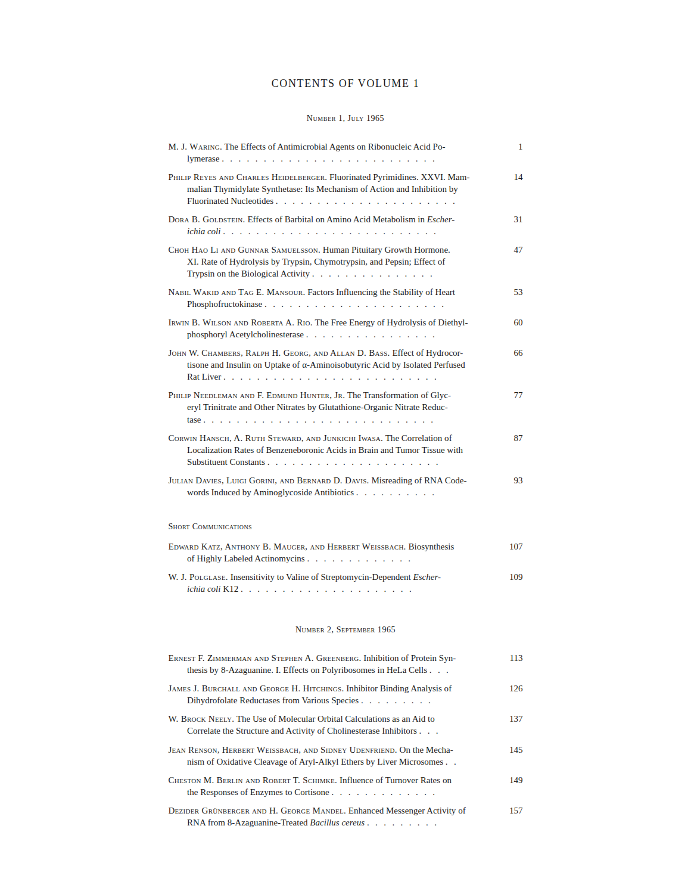CONTENTS OF VOLUME 1
Number 1, July 1965
| M. J. Waring. The Effects of Antimicrobial Agents on Ribonucleic Acid Po- lymerase . . . . . . . . . . . . . . . . . . . . . . . . . . | 1 |
| Philip Reyes and Charles Heidelberger. Fluorinated Pyrimidines. XXVI. Mam- malian Thymidylate Synthetase: Its Mechanism of Action and Inhibition by Fluorinated Nucleotides . . . . . . . . . . . . . . . . . . . . . . | 14 |
| Dora B. Goldstein. Effects of Barbital on Amino Acid Metabolism in Escher- ichia coli . . . . . . . . . . . . . . . . . . . . . . . . . . | 31 |
| Choh Hao Li and Gunnar Samuelsson. Human Pituitary Growth Hormone. XI. Rate of Hydrolysis by Trypsin, Chymotrypsin, and Pepsin; Effect of Trypsin on the Biological Activity . . . . . . . . . . . . . . . | 47 |
| Nabil Wakid and Tag E. Mansour. Factors Influencing the Stability of Heart Phosphofructokinase . . . . . . . . . . . . . . . . . . . . . . | 53 |
| Irwin B. Wilson and Roberta A. Rio. The Free Energy of Hydrolysis of Diethyl- phosphoryl Acetylcholinesterase . . . . . . . . . . . . . . . . | 60 |
| John W. Chambers, Ralph H. Georg, and Allan D. Bass. Effect of Hydrocor- tisone and Insulin on Uptake of α-Aminoisobutyric Acid by Isolated Perfused Rat Liver . . . . . . . . . . . . . . . . . . . . . . . . . . | 66 |
| Philip Needleman and F. Edmund Hunter, Jr. The Transformation of Glyc- eryl Trinitrate and Other Nitrates by Glutathione-Organic Nitrate Reduc- tase . . . . . . . . . . . . . . . . . . . . . . . . . . . . | 77 |
| Corwin Hansch, A. Ruth Steward, and Junkichi Iwasa. The Correlation of Localization Rates of Benzeneboronic Acids in Brain and Tumor Tissue with Substituent Constants . . . . . . . . . . . . . . . . . . . . . | 87 |
| Julian Davies, Luigi Gorini, and Bernard D. Davis. Misreading of RNA Code- words Induced by Aminoglycoside Antibiotics . . . . . . . . . . | 93 |
Short Communications
| Edward Katz, Anthony B. Mauger, and Herbert Weissbach. Biosynthesis of Highly Labeled Actinomycins . . . . . . . . . . . . . | 107 |
| W. J. Polglase. Insensitivity to Valine of Streptomycin-Dependent Escher- ichia coli K12 . . . . . . . . . . . . . . . . . . . . . | 109 |
Number 2, September 1965
| Ernest F. Zimmerman and Stephen A. Greenberg. Inhibition of Protein Syn- thesis by 8-Azaguanine. I. Effects on Polyribosomes in HeLa Cells . . . | 113 |
| James J. Burchall and George H. Hitchings. Inhibitor Binding Analysis of Dihydrofolate Reductases from Various Species . . . . . . . . . | 126 |
| W. Brock Neely. The Use of Molecular Orbital Calculations as an Aid to Correlate the Structure and Activity of Cholinesterase Inhibitors . . . | 137 |
| Jean Renson, Herbert Weissbach, and Sidney Udenfriend. On the Mecha- nism of Oxidative Cleavage of Aryl-Alkyl Ethers by Liver Microsomes . . | 145 |
| Cheston M. Berlin and Robert T. Schimke. Influence of Turnover Rates on the Responses of Enzymes to Cortisone . . . . . . . . . . . . . | 149 |
| Dezider Grünberger and H. George Mandel. Enhanced Messenger Activity of RNA from 8-Azaguanine-Treated Bacillus cereus . . . . . . . . . | 157 |